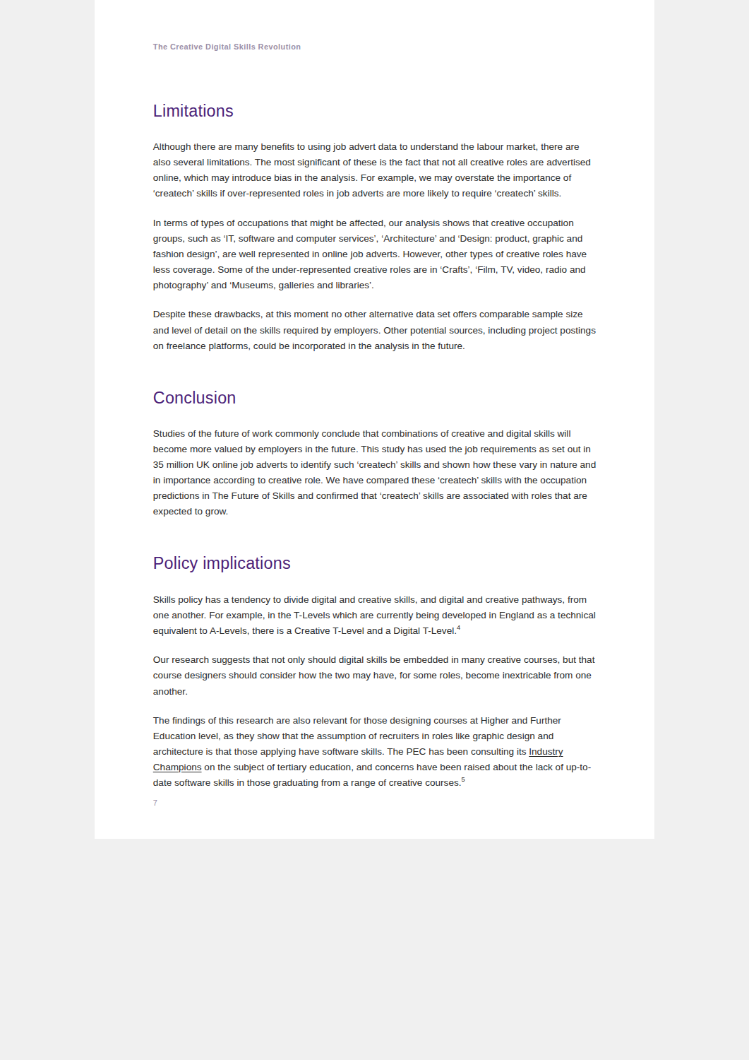The Creative Digital Skills Revolution
Limitations
Although there are many benefits to using job advert data to understand the labour market, there are also several limitations. The most significant of these is the fact that not all creative roles are advertised online, which may introduce bias in the analysis. For example, we may overstate the importance of ‘createch’ skills if over-represented roles in job adverts are more likely to require ‘createch’ skills.
In terms of types of occupations that might be affected, our analysis shows that creative occupation groups, such as ‘IT, software and computer services’, ‘Architecture’ and ‘Design: product, graphic and fashion design’, are well represented in online job adverts. However, other types of creative roles have less coverage. Some of the under-represented creative roles are in ‘Crafts’, ‘Film, TV, video, radio and photography’ and ‘Museums, galleries and libraries’.
Despite these drawbacks, at this moment no other alternative data set offers comparable sample size and level of detail on the skills required by employers. Other potential sources, including project postings on freelance platforms, could be incorporated in the analysis in the future.
Conclusion
Studies of the future of work commonly conclude that combinations of creative and digital skills will become more valued by employers in the future. This study has used the job requirements as set out in 35 million UK online job adverts to identify such ‘createch’ skills and shown how these vary in nature and in importance according to creative role. We have compared these ‘createch’ skills with the occupation predictions in The Future of Skills and confirmed that ‘createch’ skills are associated with roles that are expected to grow.
Policy implications
Skills policy has a tendency to divide digital and creative skills, and digital and creative pathways, from one another. For example, in the T-Levels which are currently being developed in England as a technical equivalent to A-Levels, there is a Creative T-Level and a Digital T-Level.4
Our research suggests that not only should digital skills be embedded in many creative courses, but that course designers should consider how the two may have, for some roles, become inextricable from one another.
The findings of this research are also relevant for those designing courses at Higher and Further Education level, as they show that the assumption of recruiters in roles like graphic design and architecture is that those applying have software skills. The PEC has been consulting its Industry Champions on the subject of tertiary education, and concerns have been raised about the lack of up-to-date software skills in those graduating from a range of creative courses.5
7